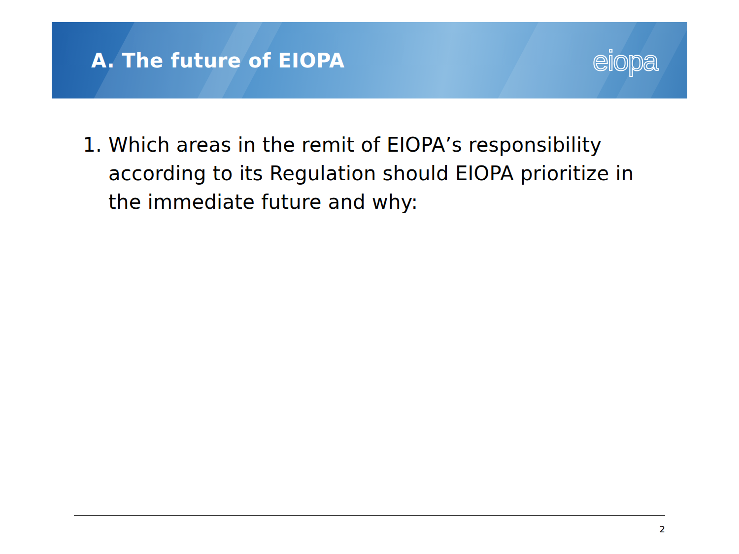A. The future of EIOPA
eiopa
Which areas in the remit of EIOPA’s responsibility according to its Regulation should EIOPA prioritize in the immediate future and why:
2